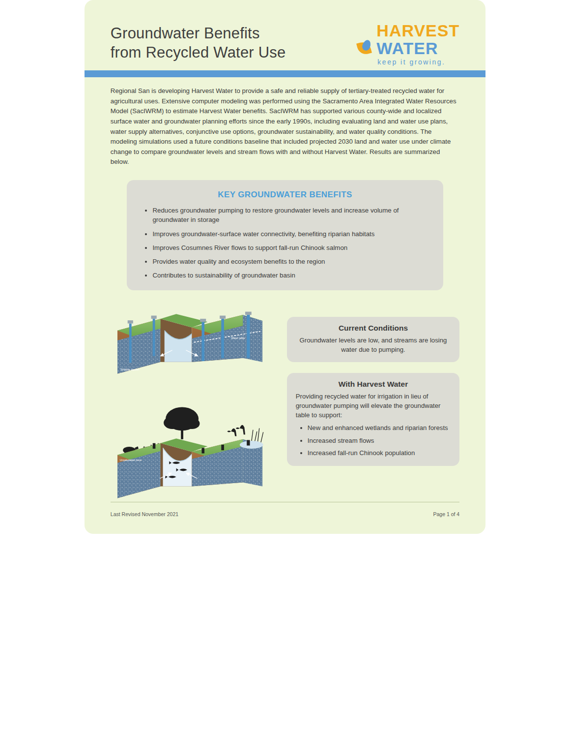Groundwater Benefits
from Recycled Water Use
HARVEST
WATER
keep it growing.
Regional San is developing Harvest Water to provide a safe and reliable supply of tertiary-treated recycled water for agricultural uses. Extensive computer modeling was performed using the Sacramento Area Integrated Water Resources Model (SacIWRM) to estimate Harvest Water benefits. SacIWRM has supported various county-wide and localized surface water and groundwater planning efforts since the early 1990s, including evaluating land and water use plans, water supply alternatives, conjunctive use options, groundwater sustainability, and water quality conditions. The modeling simulations used a future conditions baseline that included projected 2030 land and water use under climate change to compare groundwater levels and stream flows with and without Harvest Water. Results are summarized below.
KEY GROUNDWATER BENEFITS
Reduces groundwater pumping to restore groundwater levels and increase volume of groundwater in storage
Improves groundwater-surface water connectivity, benefiting riparian habitats
Improves Cosumnes River flows to support fall-run Chinook salmon
Provides water quality and ecosystem benefits to the region
Contributes to sustainability of groundwater basin
Water table Shallow aquifer Unsaturated zone
Current Conditions
Groundwater levels are low, and streams are losing water due to pumping.
With Harvest Water
Providing recycled water for irrigation in lieu of groundwater pumping will elevate the groundwater table to support:
New and enhanced wetlands and riparian forests
Increased stream flows
Increased fall-run Chinook population
Last Revised November 2021 Page 1 of 4